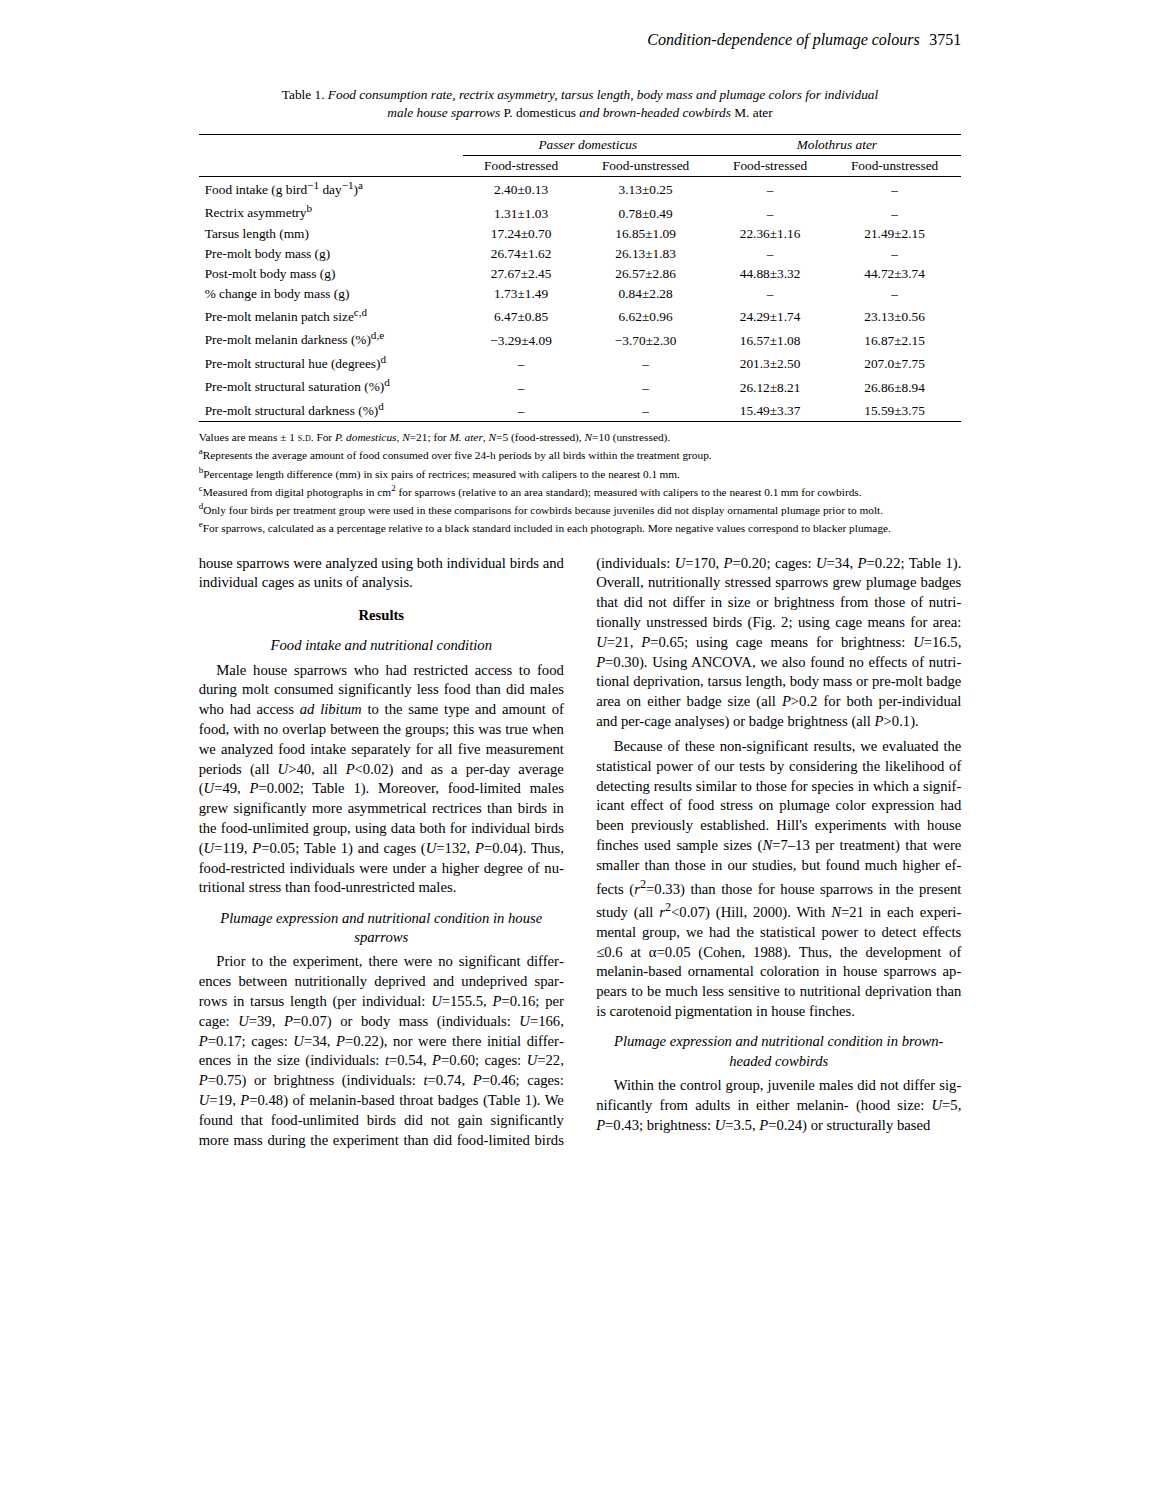Condition-dependence of plumage colours 3751
Table 1. Food consumption rate, rectrix asymmetry, tarsus length, body mass and plumage colors for individual male house sparrows P. domesticus and brown-headed cowbirds M. ater
| | Passer domesticus | Molothrus ater |
| --- | --- | --- |
| | Food-stressed | Food-unstressed | Food-stressed | Food-unstressed |
| Food intake (g bird −1 day −1 ) a | 2.40±0.13 | 3.13±0.25 | – | – |
| Rectrix asymmetry b | 1.31±1.03 | 0.78±0.49 | – | – |
| Tarsus length (mm) | 17.24±0.70 | 16.85±1.09 | 22.36±1.16 | 21.49±2.15 |
| Pre-molt body mass (g) | 26.74±1.62 | 26.13±1.83 | – | – |
| Post-molt body mass (g) | 27.67±2.45 | 26.57±2.86 | 44.88±3.32 | 44.72±3.74 |
| % change in body mass (g) | 1.73±1.49 | 0.84±2.28 | – | – |
| Pre-molt melanin patch size c,d | 6.47±0.85 | 6.62±0.96 | 24.29±1.74 | 23.13±0.56 |
| Pre-molt melanin darkness (%) d,e | −3.29±4.09 | −3.70±2.30 | 16.57±1.08 | 16.87±2.15 |
| Pre-molt structural hue (degrees) d | – | – | 201.3±2.50 | 207.0±7.75 |
| Pre-molt structural saturation (%) d | – | – | 26.12±8.21 | 26.86±8.94 |
| Pre-molt structural darkness (%) d | – | – | 15.49±3.37 | 15.59±3.75 |
Values are means ± 1 s.d. For P. domesticus, N=21; for M. ater, N=5 (food-stressed), N=10 (unstressed).
aRepresents the average amount of food consumed over five 24-h periods by all birds within the treatment group.
bPercentage length difference (mm) in six pairs of rectrices; measured with calipers to the nearest 0.1 mm.
cMeasured from digital photographs in cm2 for sparrows (relative to an area standard); measured with calipers to the nearest 0.1 mm for cowbirds.
dOnly four birds per treatment group were used in these comparisons for cowbirds because juveniles did not display ornamental plumage prior to molt.
eFor sparrows, calculated as a percentage relative to a black standard included in each photograph. More negative values correspond to blacker plumage.
house sparrows were analyzed using both individual birds and individual cages as units of analysis.
Results
Food intake and nutritional condition
Male house sparrows who had restricted access to food during molt consumed significantly less food than did males who had access ad libitum to the same type and amount of food, with no overlap between the groups; this was true when we analyzed food intake separately for all five measurement periods (all U>40, all P<0.02) and as a per-day average (U=49, P=0.002; Table 1). Moreover, food-limited males grew significantly more asymmetrical rectrices than birds in the food-unlimited group, using data both for individual birds (U=119, P=0.05; Table 1) and cages (U=132, P=0.04). Thus, food-restricted individuals were under a higher degree of nutritional stress than food-unrestricted males.
Plumage expression and nutritional condition in house sparrows
Prior to the experiment, there were no significant differences between nutritionally deprived and undeprived sparrows in tarsus length (per individual: U=155.5, P=0.16; per cage: U=39, P=0.07) or body mass (individuals: U=166, P=0.17; cages: U=34, P=0.22), nor were there initial differences in the size (individuals: t=0.54, P=0.60; cages: U=22, P=0.75) or brightness (individuals: t=0.74, P=0.46; cages: U=19, P=0.48) of melanin-based throat badges (Table 1). We found that food-unlimited birds did not gain significantly more mass during the experiment than did food-limited birds (individuals: U=170, P=0.20; cages: U=34, P=0.22; Table 1). Overall, nutritionally stressed sparrows grew plumage badges that did not differ in size or brightness from those of nutritionally unstressed birds (Fig. 2; using cage means for area: U=21, P=0.65; using cage means for brightness: U=16.5, P=0.30). Using ANCOVA, we also found no effects of nutritional deprivation, tarsus length, body mass or pre-molt badge area on either badge size (all P>0.2 for both per-individual and per-cage analyses) or badge brightness (all P>0.1).
Because of these non-significant results, we evaluated the statistical power of our tests by considering the likelihood of detecting results similar to those for species in which a significant effect of food stress on plumage color expression had been previously established. Hill's experiments with house finches used sample sizes (N=7–13 per treatment) that were smaller than those in our studies, but found much higher effects (r2=0.33) than those for house sparrows in the present study (all r2<0.07) (Hill, 2000). With N=21 in each experimental group, we had the statistical power to detect effects ≤0.6 at α=0.05 (Cohen, 1988). Thus, the development of melanin-based ornamental coloration in house sparrows appears to be much less sensitive to nutritional deprivation than is carotenoid pigmentation in house finches.
Plumage expression and nutritional condition in brown-headed cowbirds
Within the control group, juvenile males did not differ significantly from adults in either melanin- (hood size: U=5, P=0.43; brightness: U=3.5, P=0.24) or structurally based